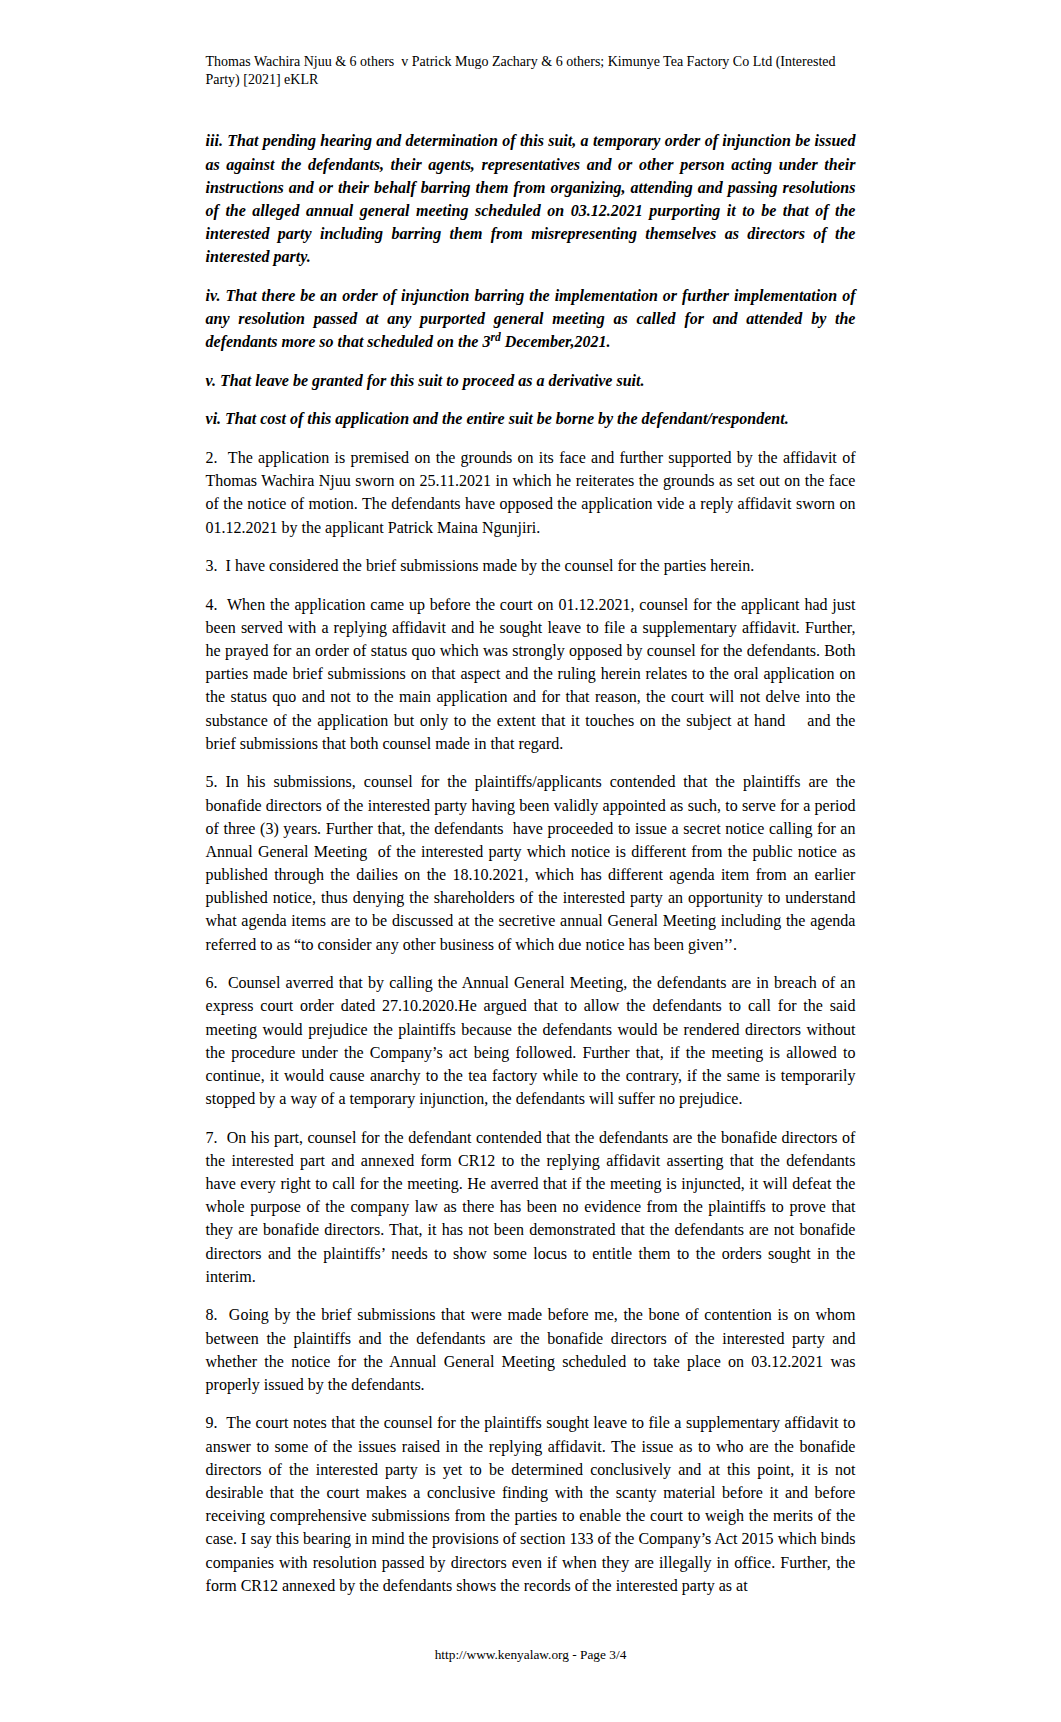Thomas Wachira Njuu & 6 others v Patrick Mugo Zachary & 6 others; Kimunye Tea Factory Co Ltd (Interested Party) [2021] eKLR
iii. That pending hearing and determination of this suit, a temporary order of injunction be issued as against the defendants, their agents, representatives and or other person acting under their instructions and or their behalf barring them from organizing, attending and passing resolutions of the alleged annual general meeting scheduled on 03.12.2021 purporting it to be that of the interested party including barring them from misrepresenting themselves as directors of the interested party.
iv. That there be an order of injunction barring the implementation or further implementation of any resolution passed at any purported general meeting as called for and attended by the defendants more so that scheduled on the 3rd December,2021.
v. That leave be granted for this suit to proceed as a derivative suit.
vi. That cost of this application and the entire suit be borne by the defendant/respondent.
2. The application is premised on the grounds on its face and further supported by the affidavit of Thomas Wachira Njuu sworn on 25.11.2021 in which he reiterates the grounds as set out on the face of the notice of motion. The defendants have opposed the application vide a reply affidavit sworn on 01.12.2021 by the applicant Patrick Maina Ngunjiri.
3. I have considered the brief submissions made by the counsel for the parties herein.
4. When the application came up before the court on 01.12.2021, counsel for the applicant had just been served with a replying affidavit and he sought leave to file a supplementary affidavit. Further, he prayed for an order of status quo which was strongly opposed by counsel for the defendants. Both parties made brief submissions on that aspect and the ruling herein relates to the oral application on the status quo and not to the main application and for that reason, the court will not delve into the substance of the application but only to the extent that it touches on the subject at hand and the brief submissions that both counsel made in that regard.
5. In his submissions, counsel for the plaintiffs/applicants contended that the plaintiffs are the bonafide directors of the interested party having been validly appointed as such, to serve for a period of three (3) years. Further that, the defendants have proceeded to issue a secret notice calling for an Annual General Meeting of the interested party which notice is different from the public notice as published through the dailies on the 18.10.2021, which has different agenda item from an earlier published notice, thus denying the shareholders of the interested party an opportunity to understand what agenda items are to be discussed at the secretive annual General Meeting including the agenda referred to as “to consider any other business of which due notice has been given’’.
6. Counsel averred that by calling the Annual General Meeting, the defendants are in breach of an express court order dated 27.10.2020.He argued that to allow the defendants to call for the said meeting would prejudice the plaintiffs because the defendants would be rendered directors without the procedure under the Company’s act being followed. Further that, if the meeting is allowed to continue, it would cause anarchy to the tea factory while to the contrary, if the same is temporarily stopped by a way of a temporary injunction, the defendants will suffer no prejudice.
7. On his part, counsel for the defendant contended that the defendants are the bonafide directors of the interested part and annexed form CR12 to the replying affidavit asserting that the defendants have every right to call for the meeting. He averred that if the meeting is injuncted, it will defeat the whole purpose of the company law as there has been no evidence from the plaintiffs to prove that they are bonafide directors. That, it has not been demonstrated that the defendants are not bonafide directors and the plaintiffs’ needs to show some locus to entitle them to the orders sought in the interim.
8. Going by the brief submissions that were made before me, the bone of contention is on whom between the plaintiffs and the defendants are the bonafide directors of the interested party and whether the notice for the Annual General Meeting scheduled to take place on 03.12.2021 was properly issued by the defendants.
9. The court notes that the counsel for the plaintiffs sought leave to file a supplementary affidavit to answer to some of the issues raised in the replying affidavit. The issue as to who are the bonafide directors of the interested party is yet to be determined conclusively and at this point, it is not desirable that the court makes a conclusive finding with the scanty material before it and before receiving comprehensive submissions from the parties to enable the court to weigh the merits of the case. I say this bearing in mind the provisions of section 133 of the Company’s Act 2015 which binds companies with resolution passed by directors even if when they are illegally in office. Further, the form CR12 annexed by the defendants shows the records of the interested party as at
http://www.kenyalaw.org - Page 3/4